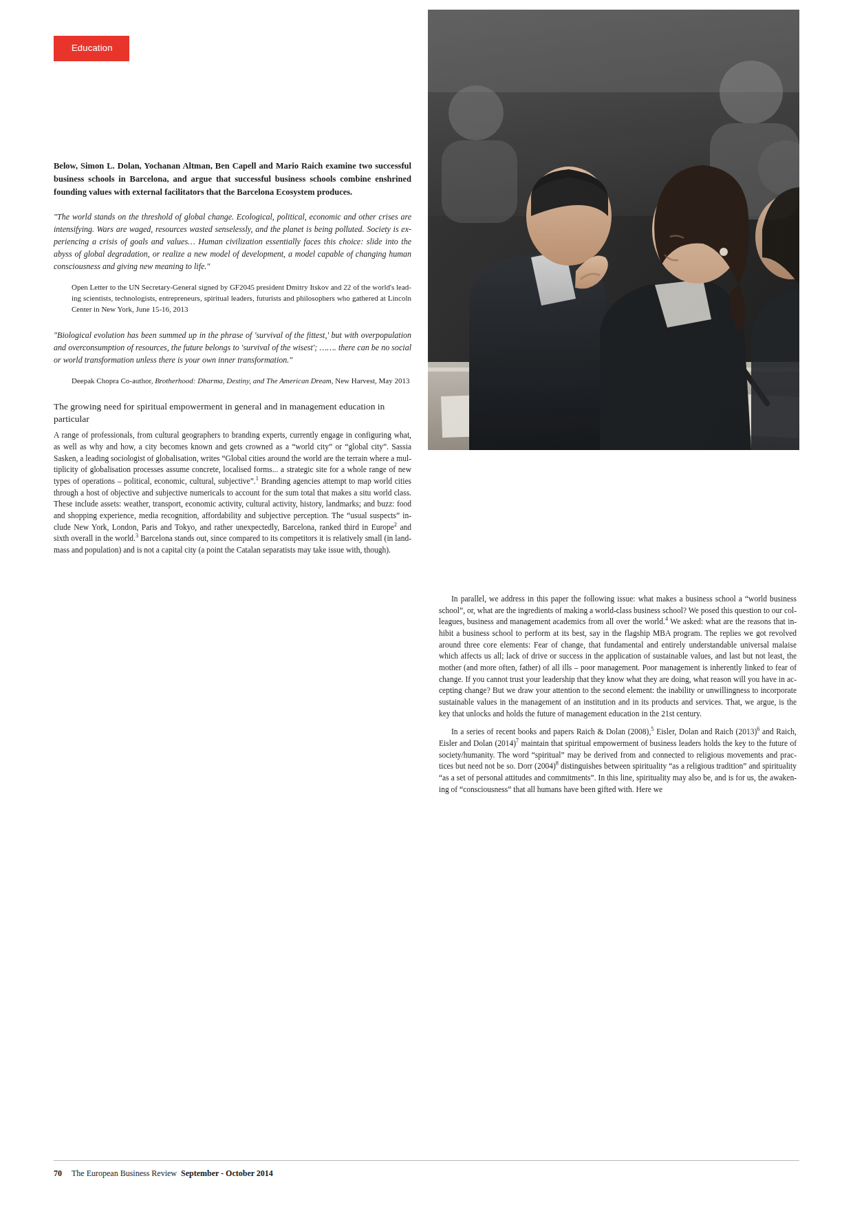Education
Below, Simon L. Dolan, Yochanan Altman, Ben Capell and Mario Raich examine two successful business schools in Barcelona, and argue that successful business schools combine enshrined founding values with external facilitators that the Barcelona Ecosystem produces.
"The world stands on the threshold of global change. Ecological, political, economic and other crises are intensifying. Wars are waged, resources wasted senselessly, and the planet is being polluted. Society is experiencing a crisis of goals and values… Human civilization essentially faces this choice: slide into the abyss of global degradation, or realize a new model of development, a model capable of changing human consciousness and giving new meaning to life."
Open Letter to the UN Secretary-General signed by GF2045 president Dmitry Itskov and 22 of the world's leading scientists, technologists, entrepreneurs, spiritual leaders, futurists and philosophers who gathered at Lincoln Center in New York, June 15-16, 2013
"Biological evolution has been summed up in the phrase of 'survival of the fittest,' but with overpopulation and overconsumption of resources, the future belongs to 'survival of the wisest'; ……. there can be no social or world transformation unless there is your own inner transformation."
Deepak Chopra Co-author, Brotherhood: Dharma, Destiny, and The American Dream, New Harvest, May 2013
The growing need for spiritual empowerment in general and in management education in particular
A range of professionals, from cultural geographers to branding experts, currently engage in configuring what, as well as why and how, a city becomes known and gets crowned as a “world city” or “global city”. Sassia Sasken, a leading sociologist of globalisation, writes “Global cities around the world are the terrain where a multiplicity of globalisation processes assume concrete, localised forms... a strategic site for a whole range of new types of operations – political, economic, cultural, subjective”.1 Branding agencies attempt to map world cities through a host of objective and subjective numericals to account for the sum total that makes a situ world class. These include assets: weather, transport, economic activity, cultural activity, history, landmarks; and buzz: food and shopping experience, media recognition, affordability and subjective perception. The “usual suspects” include New York, London, Paris and Tokyo, and rather unexpectedly, Barcelona, ranked third in Europe2 and sixth overall in the world.3 Barcelona stands out, since compared to its competitors it is relatively small (in landmass and population) and is not a capital city (a point the Catalan separatists may take issue with, though).
In parallel, we address in this paper the following issue: what makes a business school a “world business school”, or, what are the ingredients of making a world-class business school? We posed this question to our colleagues, business and management academics from all over the world.4 We asked: what are the reasons that inhibit a business school to perform at its best, say in the flagship MBA program. The replies we got revolved around three core elements: Fear of change, that fundamental and entirely understandable universal malaise which affects us all; lack of drive or success in the application of sustainable values, and last but not least, the mother (and more often, father) of all ills – poor management. Poor management is inherently linked to fear of change. If you cannot trust your leadership that they know what they are doing, what reason will you have in accepting change? But we draw your attention to the second element: the inability or unwillingness to incorporate sustainable values in the management of an institution and in its products and services. That, we argue, is the key that unlocks and holds the future of management education in the 21st century.
In a series of recent books and papers Raich & Dolan (2008),5 Eisler, Dolan and Raich (2013)6 and Raich, Eisler and Dolan (2014)7 maintain that spiritual empowerment of business leaders holds the key to the future of society/humanity. The word “spiritual” may be derived from and connected to religious movements and practices but need not be so. Dorr (2004)8 distinguishes between spirituality “as a religious tradition” and spirituality “as a set of personal attitudes and commitments”. In this line, spirituality may also be, and is for us, the awakening of “consciousness” that all humans have been gifted with. Here we
70 The European Business Review September - October 2014